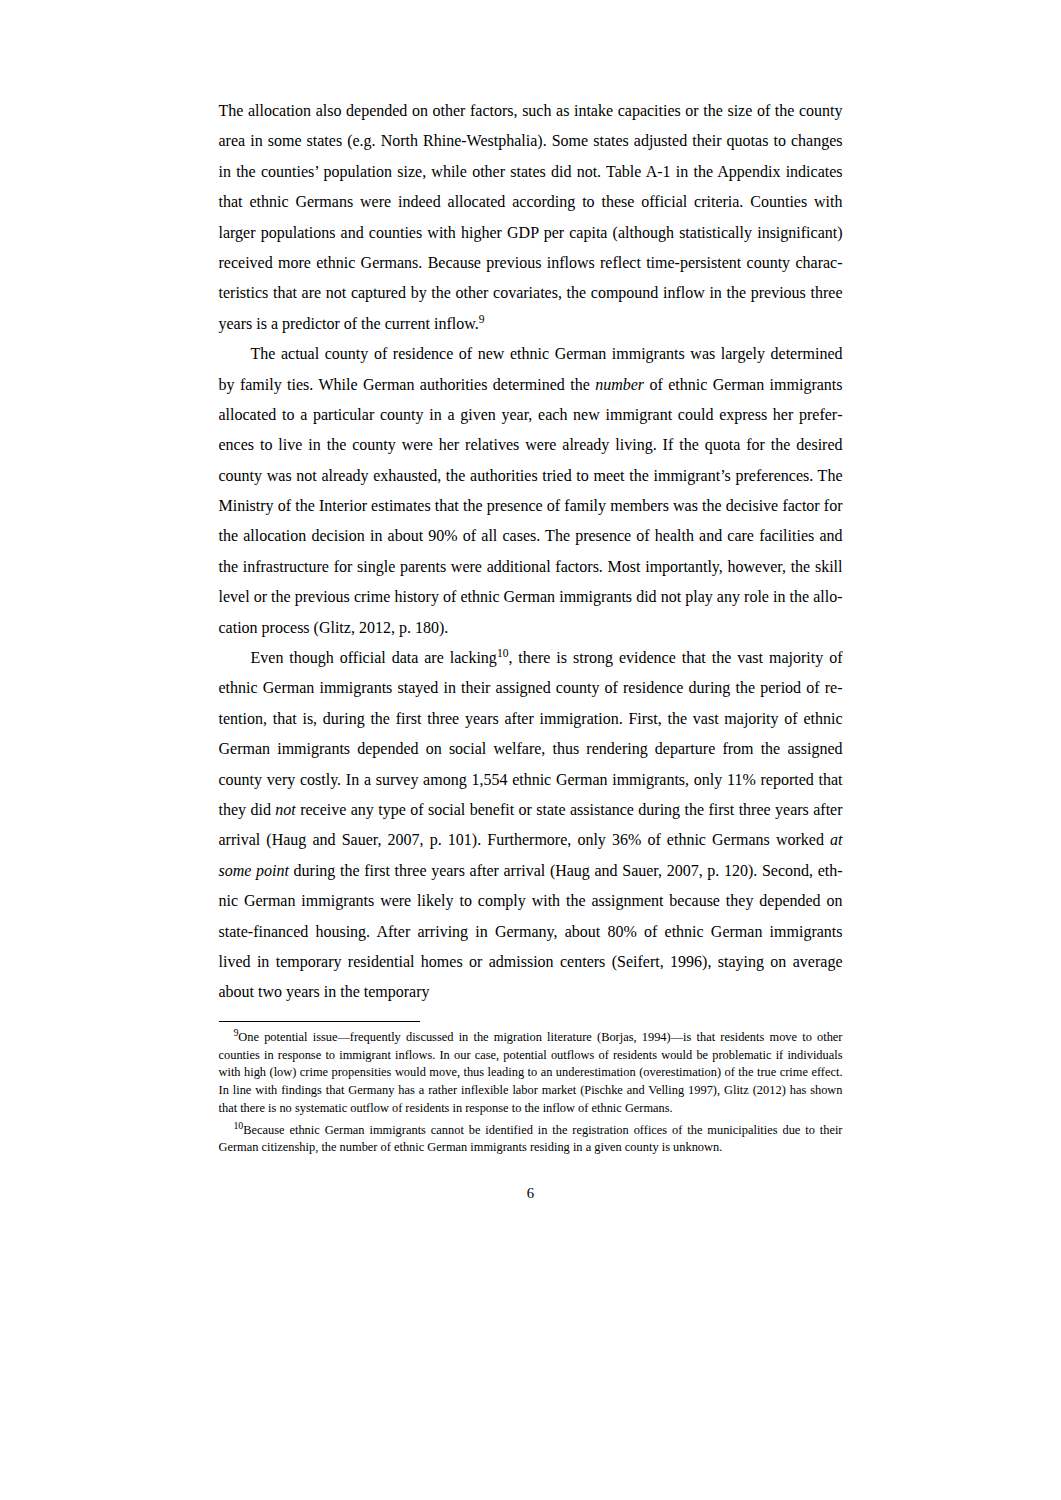The allocation also depended on other factors, such as intake capacities or the size of the county area in some states (e.g. North Rhine-Westphalia). Some states adjusted their quotas to changes in the counties’ population size, while other states did not. Table A-1 in the Appendix indicates that ethnic Germans were indeed allocated according to these official criteria. Counties with larger populations and counties with higher GDP per capita (although statistically insignificant) received more ethnic Germans. Because previous inflows reflect time-persistent county characteristics that are not captured by the other covariates, the compound inflow in the previous three years is a predictor of the current inflow.9
The actual county of residence of new ethnic German immigrants was largely determined by family ties. While German authorities determined the number of ethnic German immigrants allocated to a particular county in a given year, each new immigrant could express her preferences to live in the county were her relatives were already living. If the quota for the desired county was not already exhausted, the authorities tried to meet the immigrant’s preferences. The Ministry of the Interior estimates that the presence of family members was the decisive factor for the allocation decision in about 90% of all cases. The presence of health and care facilities and the infrastructure for single parents were additional factors. Most importantly, however, the skill level or the previous crime history of ethnic German immigrants did not play any role in the allocation process (Glitz, 2012, p. 180).
Even though official data are lacking10, there is strong evidence that the vast majority of ethnic German immigrants stayed in their assigned county of residence during the period of retention, that is, during the first three years after immigration. First, the vast majority of ethnic German immigrants depended on social welfare, thus rendering departure from the assigned county very costly. In a survey among 1,554 ethnic German immigrants, only 11% reported that they did not receive any type of social benefit or state assistance during the first three years after arrival (Haug and Sauer, 2007, p. 101). Furthermore, only 36% of ethnic Germans worked at some point during the first three years after arrival (Haug and Sauer, 2007, p. 120). Second, ethnic German immigrants were likely to comply with the assignment because they depended on state-financed housing. After arriving in Germany, about 80% of ethnic German immigrants lived in temporary residential homes or admission centers (Seifert, 1996), staying on average about two years in the temporary
9One potential issue—frequently discussed in the migration literature (Borjas, 1994)—is that residents move to other counties in response to immigrant inflows. In our case, potential outflows of residents would be problematic if individuals with high (low) crime propensities would move, thus leading to an underestimation (overestimation) of the true crime effect. In line with findings that Germany has a rather inflexible labor market (Pischke and Velling 1997), Glitz (2012) has shown that there is no systematic outflow of residents in response to the inflow of ethnic Germans.
10Because ethnic German immigrants cannot be identified in the registration offices of the municipalities due to their German citizenship, the number of ethnic German immigrants residing in a given county is unknown.
6